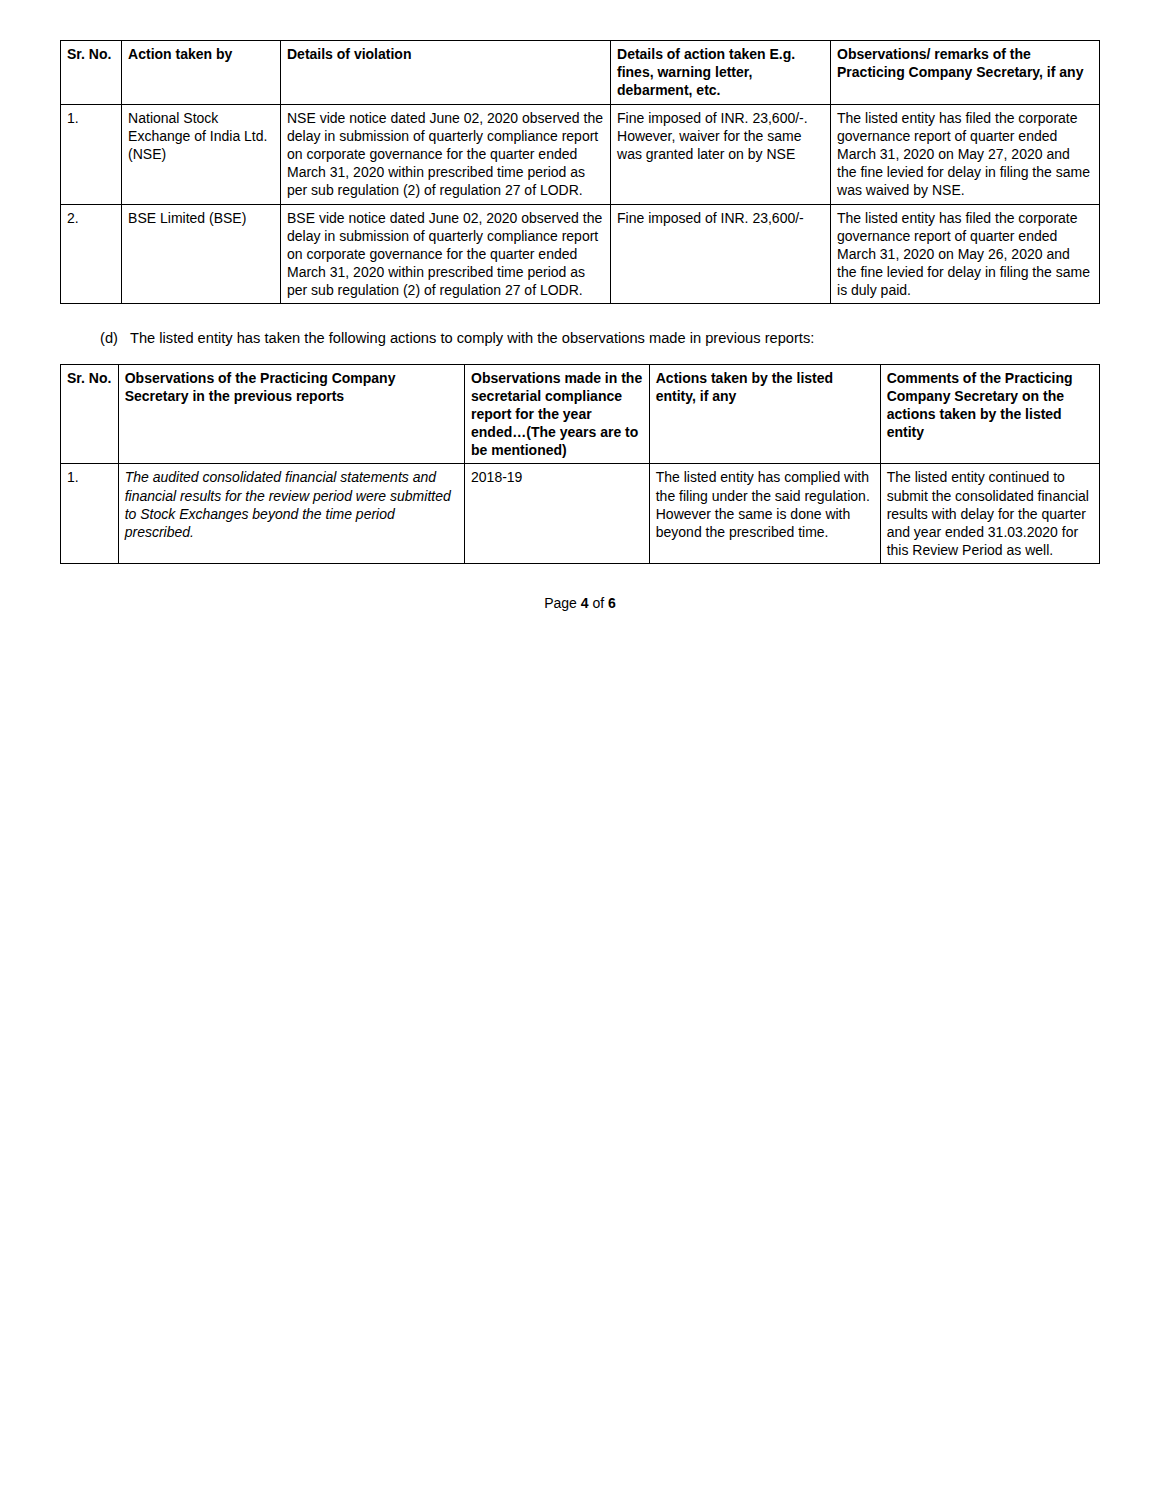| Sr. No. | Action taken by | Details of violation | Details of action taken E.g. fines, warning letter, debarment, etc. | Observations/ remarks of the Practicing Company Secretary, if any |
| --- | --- | --- | --- | --- |
| 1. | National Stock Exchange of India Ltd. (NSE) | NSE vide notice dated June 02, 2020 observed the delay in submission of quarterly compliance report on corporate governance for the quarter ended March 31, 2020 within prescribed time period as per sub regulation (2) of regulation 27 of LODR. | Fine imposed of INR. 23,600/-. However, waiver for the same was granted later on by NSE | The listed entity has filed the corporate governance report of quarter ended March 31, 2020 on May 27, 2020 and the fine levied for delay in filing the same was waived by NSE. |
| 2. | BSE Limited (BSE) | BSE vide notice dated June 02, 2020 observed the delay in submission of quarterly compliance report on corporate governance for the quarter ended March 31, 2020 within prescribed time period as per sub regulation (2) of regulation 27 of LODR. | Fine imposed of INR. 23,600/- | The listed entity has filed the corporate governance report of quarter ended March 31, 2020 on May 26, 2020 and the fine levied for delay in filing the same is duly paid. |
(d) The listed entity has taken the following actions to comply with the observations made in previous reports:
| Sr. No. | Observations of the Practicing Company Secretary in the previous reports | Observations made in the secretarial compliance report for the year ended…(The years are to be mentioned) | Actions taken by the listed entity, if any | Comments of the Practicing Company Secretary on the actions taken by the listed entity |
| --- | --- | --- | --- | --- |
| 1. | The audited consolidated financial statements and financial results for the review period were submitted to Stock Exchanges beyond the time period prescribed. | 2018-19 | The listed entity has complied with the filing under the said regulation. However the same is done with beyond the prescribed time. | The listed entity continued to submit the consolidated financial results with delay for the quarter and year ended 31.03.2020 for this Review Period as well. |
Page 4 of 6